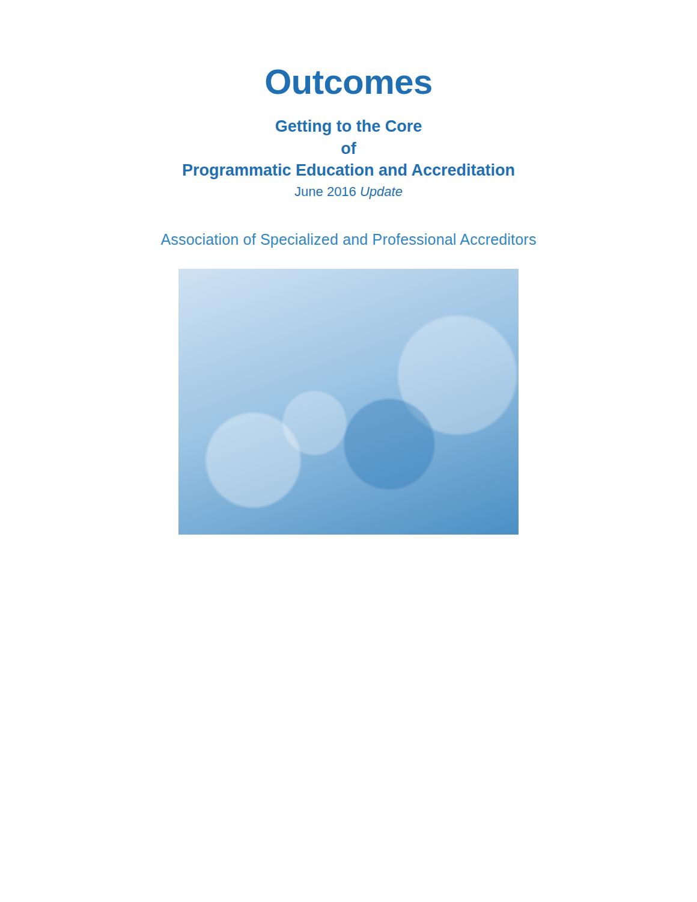Outcomes
Getting to the Core
of
Programmatic Education and Accreditation
June 2016 Update
Association of Specialized and Professional Accreditors